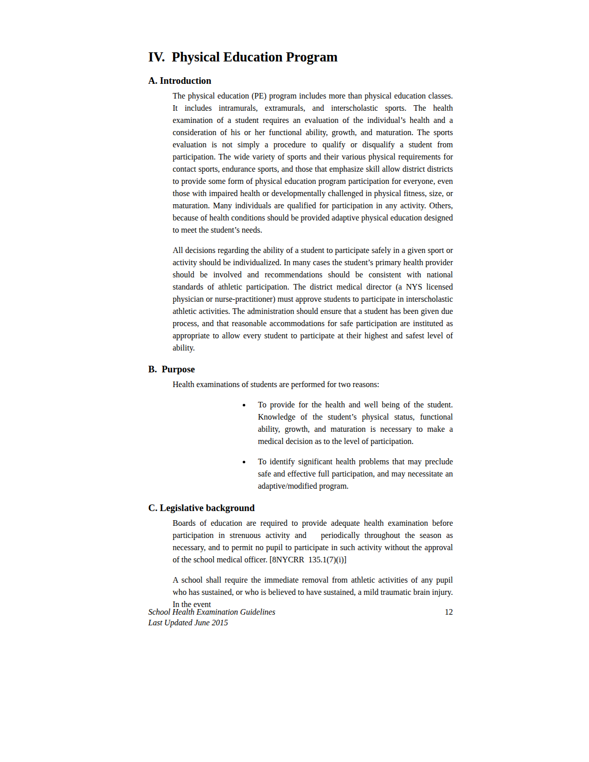IV. Physical Education Program
A. Introduction
The physical education (PE) program includes more than physical education classes. It includes intramurals, extramurals, and interscholastic sports. The health examination of a student requires an evaluation of the individual’s health and a consideration of his or her functional ability, growth, and maturation. The sports evaluation is not simply a procedure to qualify or disqualify a student from participation. The wide variety of sports and their various physical requirements for contact sports, endurance sports, and those that emphasize skill allow district districts to provide some form of physical education program participation for everyone, even those with impaired health or developmentally challenged in physical fitness, size, or maturation. Many individuals are qualified for participation in any activity. Others, because of health conditions should be provided adaptive physical education designed to meet the student’s needs.
All decisions regarding the ability of a student to participate safely in a given sport or activity should be individualized. In many cases the student’s primary health provider should be involved and recommendations should be consistent with national standards of athletic participation. The district medical director (a NYS licensed physician or nurse-practitioner) must approve students to participate in interscholastic athletic activities. The administration should ensure that a student has been given due process, and that reasonable accommodations for safe participation are instituted as appropriate to allow every student to participate at their highest and safest level of ability.
B. Purpose
Health examinations of students are performed for two reasons:
To provide for the health and well being of the student. Knowledge of the student’s physical status, functional ability, growth, and maturation is necessary to make a medical decision as to the level of participation.
To identify significant health problems that may preclude safe and effective full participation, and may necessitate an adaptive/modified program.
C. Legislative background
Boards of education are required to provide adequate health examination before participation in strenuous activity and periodically throughout the season as necessary, and to permit no pupil to participate in such activity without the approval of the school medical officer. [8NYCRR 135.1(7)(i)]
A school shall require the immediate removal from athletic activities of any pupil who has sustained, or who is believed to have sustained, a mild traumatic brain injury. In the event
School Health Examination Guidelines 12
Last Updated June 2015